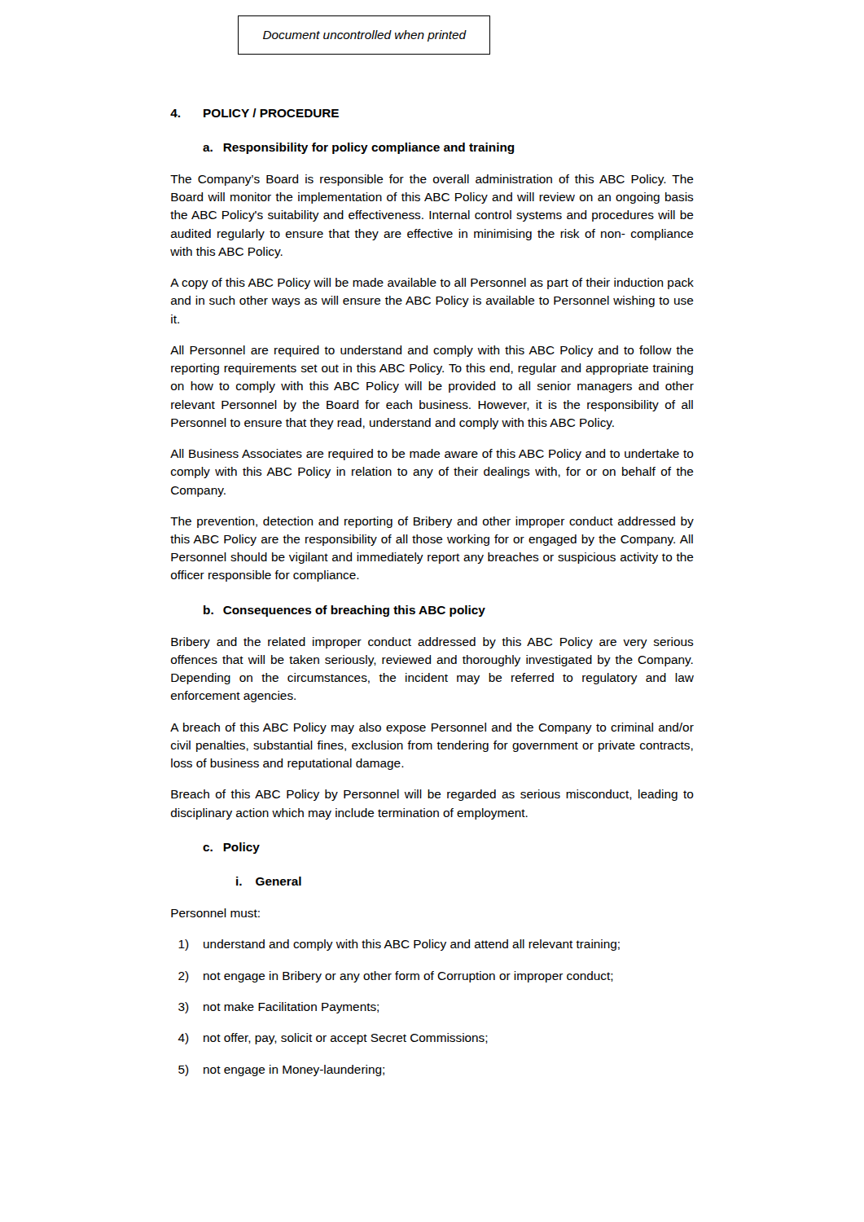Document uncontrolled when printed
4. POLICY / PROCEDURE
a. Responsibility for policy compliance and training
The Company’s Board is responsible for the overall administration of this ABC Policy. The Board will monitor the implementation of this ABC Policy and will review on an ongoing basis the ABC Policy's suitability and effectiveness. Internal control systems and procedures will be audited regularly to ensure that they are effective in minimising the risk of non- compliance with this ABC Policy.
A copy of this ABC Policy will be made available to all Personnel as part of their induction pack and in such other ways as will ensure the ABC Policy is available to Personnel wishing to use it.
All Personnel are required to understand and comply with this ABC Policy and to follow the reporting requirements set out in this ABC Policy. To this end, regular and appropriate training on how to comply with this ABC Policy will be provided to all senior managers and other relevant Personnel by the Board for each business. However, it is the responsibility of all Personnel to ensure that they read, understand and comply with this ABC Policy.
All Business Associates are required to be made aware of this ABC Policy and to undertake to comply with this ABC Policy in relation to any of their dealings with, for or on behalf of the Company.
The prevention, detection and reporting of Bribery and other improper conduct addressed by this ABC Policy are the responsibility of all those working for or engaged by the Company. All Personnel should be vigilant and immediately report any breaches or suspicious activity to the officer responsible for compliance.
b. Consequences of breaching this ABC policy
Bribery and the related improper conduct addressed by this ABC Policy are very serious offences that will be taken seriously, reviewed and thoroughly investigated by the Company. Depending on the circumstances, the incident may be referred to regulatory and law enforcement agencies.
A breach of this ABC Policy may also expose Personnel and the Company to criminal and/or civil penalties, substantial fines, exclusion from tendering for government or private contracts, loss of business and reputational damage.
Breach of this ABC Policy by Personnel will be regarded as serious misconduct, leading to disciplinary action which may include termination of employment.
c. Policy
i. General
Personnel must:
1) understand and comply with this ABC Policy and attend all relevant training;
2) not engage in Bribery or any other form of Corruption or improper conduct;
3) not make Facilitation Payments;
4) not offer, pay, solicit or accept Secret Commissions;
5) not engage in Money-laundering;